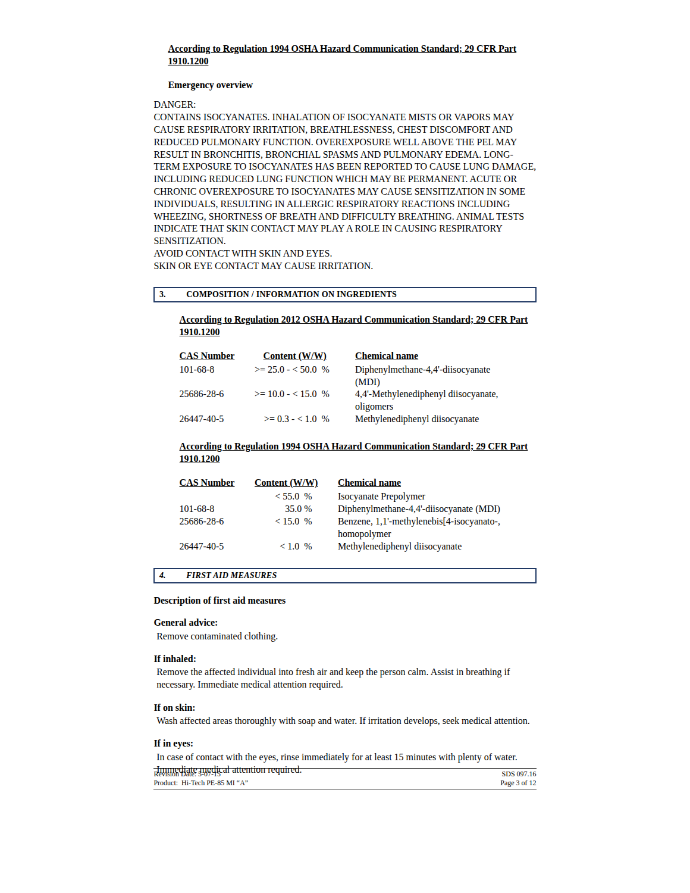According to Regulation 1994 OSHA Hazard Communication Standard; 29 CFR Part 1910.1200
Emergency overview
DANGER:
CONTAINS ISOCYANATES. INHALATION OF ISOCYANATE MISTS OR VAPORS MAY CAUSE RESPIRATORY IRRITATION, BREATHLESSNESS, CHEST DISCOMFORT AND REDUCED PULMONARY FUNCTION. OVEREXPOSURE WELL ABOVE THE PEL MAY RESULT IN BRONCHITIS, BRONCHIAL SPASMS AND PULMONARY EDEMA. LONG-TERM EXPOSURE TO ISOCYANATES HAS BEEN REPORTED TO CAUSE LUNG DAMAGE, INCLUDING REDUCED LUNG FUNCTION WHICH MAY BE PERMANENT. ACUTE OR CHRONIC OVEREXPOSURE TO ISOCYANATES MAY CAUSE SENSITIZATION IN SOME INDIVIDUALS, RESULTING IN ALLERGIC RESPIRATORY REACTIONS INCLUDING WHEEZING, SHORTNESS OF BREATH AND DIFFICULTY BREATHING. ANIMAL TESTS INDICATE THAT SKIN CONTACT MAY PLAY A ROLE IN CAUSING RESPIRATORY SENSITIZATION.
AVOID CONTACT WITH SKIN AND EYES.
SKIN OR EYE CONTACT MAY CAUSE IRRITATION.
3. COMPOSITION / INFORMATION ON INGREDIENTS
According to Regulation 2012 OSHA Hazard Communication Standard; 29 CFR Part 1910.1200
| CAS Number | Content (W/W) | Chemical name |
| --- | --- | --- |
| 101-68-8 | >= 25.0 - < 50.0 % | Diphenylmethane-4,4'-diisocyanate (MDI) |
| 25686-28-6 | >= 10.0 - < 15.0 % | 4,4'-Methylenediphenyl diisocyanate, oligomers |
| 26447-40-5 | >= 0.3 - < 1.0 % | Methylenediphenyl diisocyanate |
According to Regulation 1994 OSHA Hazard Communication Standard; 29 CFR Part 1910.1200
| CAS Number | Content (W/W) | Chemical name |
| --- | --- | --- |
| | < 55.0 % | Isocyanate Prepolymer |
| 101-68-8 | 35.0 % | Diphenylmethane-4,4'-diisocyanate (MDI) |
| 25686-28-6 | < 15.0 % | Benzene, 1,1'-methylenebis[4-isocyanato-, homopolymer |
| 26447-40-5 | < 1.0 % | Methylenediphenyl diisocyanate |
4. FIRST AID MEASURES
Description of first aid measures
General advice: Remove contaminated clothing.
If inhaled: Remove the affected individual into fresh air and keep the person calm. Assist in breathing if necessary. Immediate medical attention required.
If on skin: Wash affected areas thoroughly with soap and water. If irritation develops, seek medical attention.
If in eyes: In case of contact with the eyes, rinse immediately for at least 15 minutes with plenty of water. Immediate medical attention required.
| Revision Date: 5-07-15 Product: Hi-Tech PE-85 MI “A” | SDS 097.16 Page 3 of 12 |